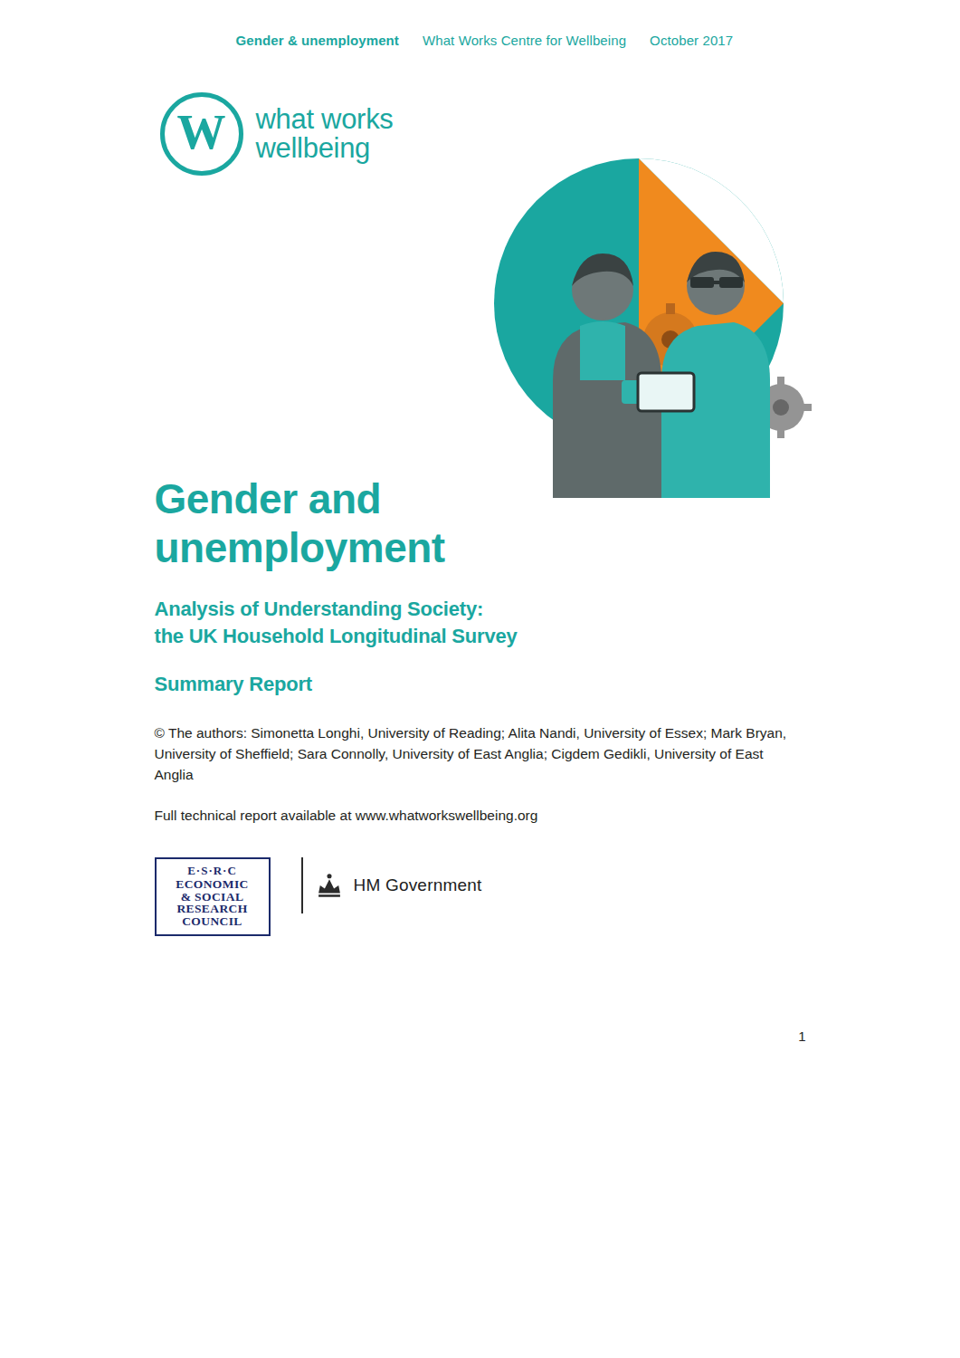Gender & unemployment What Works Centre for Wellbeing October 2017
W
what works
wellbeing
Gender and unemployment
Analysis of Understanding Society:
the UK Household Longitudinal Survey
Summary Report
© The authors: Simonetta Longhi, University of Reading; Alita Nandi, University of Essex; Mark Bryan, University of Sheffield; Sara Connolly, University of East Anglia; Cigdem Gedikli, University of East Anglia
Full technical report available at www.whatworkswellbeing.org
E·S·R·C
Economic
& Social
Research
Council
HM Government
1